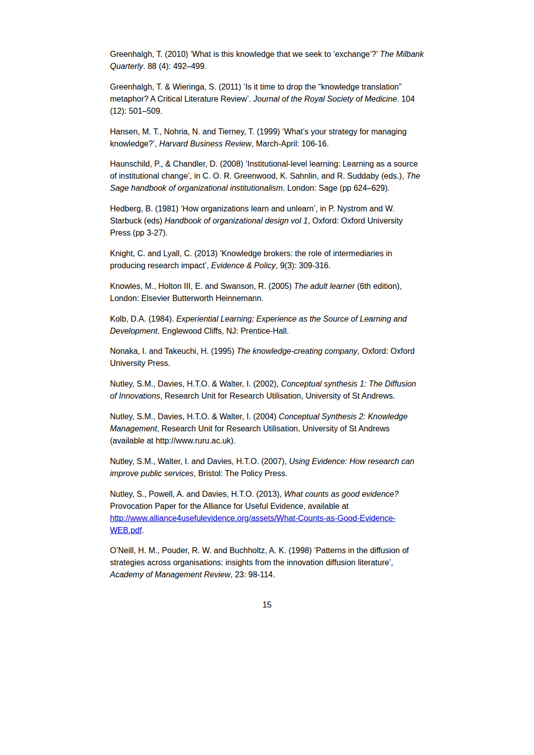Greenhalgh, T. (2010) ‘What is this knowledge that we seek to ‘exchange’?’ The Milbank Quarterly. 88 (4): 492–499.
Greenhalgh, T. & Wieringa, S. (2011) ‘Is it time to drop the “knowledge translation” metaphor? A Critical Literature Review’. Journal of the Royal Society of Medicine. 104 (12): 501–509.
Hansen, M. T., Nohria, N. and Tierney, T. (1999) ‘What’s your strategy for managing knowledge?’, Harvard Business Review, March-April: 106-16.
Haunschild, P., & Chandler, D. (2008) ‘Institutional-level learning: Learning as a source of institutional change’, in C. O. R. Greenwood, K. Sahnlin, and R. Suddaby (eds.), The Sage handbook of organizational institutionalism. London: Sage (pp 624–629).
Hedberg, B. (1981) ‘How organizations learn and unlearn’, in P. Nystrom and W. Starbuck (eds) Handbook of organizational design vol 1, Oxford: Oxford University Press (pp 3-27).
Knight, C. and Lyall, C. (2013) ‘Knowledge brokers: the role of intermediaries in producing research impact’, Evidence & Policy, 9(3): 309-316.
Knowles, M., Holton III, E. and Swanson, R. (2005) The adult learner (6th edition), London: Elsevier Butterworth Heinnemann.
Kolb, D.A. (1984). Experiential Learning; Experience as the Source of Learning and Development. Englewood Cliffs, NJ: Prentice-Hall.
Nonaka, I. and Takeuchi, H. (1995) The knowledge-creating company, Oxford: Oxford University Press.
Nutley, S.M., Davies, H.T.O. & Walter, I. (2002), Conceptual synthesis 1: The Diffusion of Innovations, Research Unit for Research Utilisation, University of St Andrews.
Nutley, S.M., Davies, H.T.O. & Walter, I. (2004) Conceptual Synthesis 2: Knowledge Management, Research Unit for Research Utilisation, University of St Andrews (available at http://www.ruru.ac.uk).
Nutley, S.M., Walter, I. and Davies, H.T.O. (2007), Using Evidence: How research can improve public services, Bristol: The Policy Press.
Nutley, S., Powell, A. and Davies, H.T.O. (2013), What counts as good evidence? Provocation Paper for the Alliance for Useful Evidence, available at http://www.alliance4usefulevidence.org/assets/What-Counts-as-Good-Evidence-WEB.pdf.
O’Neill, H. M., Pouder, R. W. and Buchholtz, A. K. (1998) ‘Patterns in the diffusion of strategies across organisations: insights from the innovation diffusion literature’, Academy of Management Review, 23: 98-114.
15